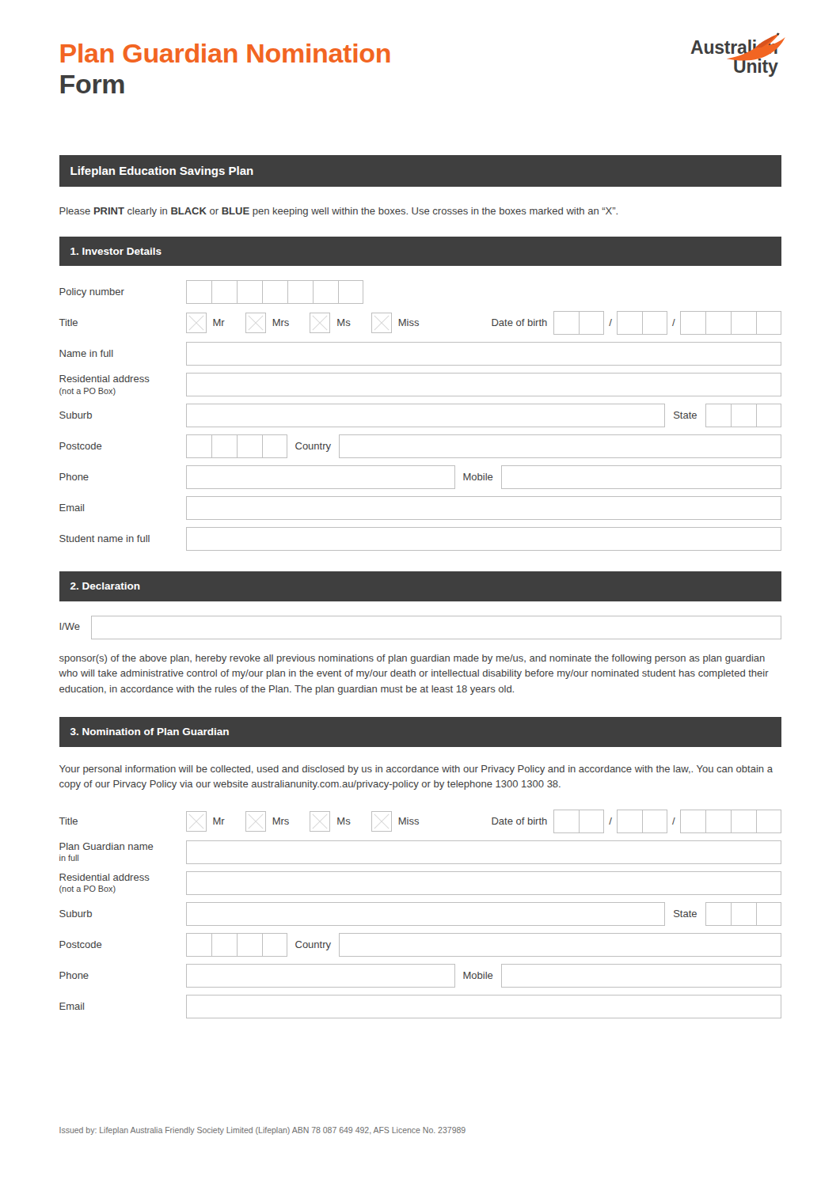Plan Guardian Nomination Form
Australian Unity
Lifeplan Education Savings Plan
Please PRINT clearly in BLACK or BLUE pen keeping well within the boxes. Use crosses in the boxes marked with an “X”.
1. Investor Details
Policy number
Title
Mr
Mrs
Ms
Miss Date of birth
/
/
Name in full
Residential address (not a PO Box)
Suburb
State
Postcode
Country
Phone
Mobile
Email
Student name in full
2. Declaration
I/We
sponsor(s) of the above plan, hereby revoke all previous nominations of plan guardian made by me/us, and nominate the following person as plan guardian who will take administrative control of my/our plan in the event of my/our death or intellectual disability before my/our nominated student has completed their education, in accordance with the rules of the Plan. The plan guardian must be at least 18 years old.
3. Nomination of Plan Guardian
Your personal information will be collected, used and disclosed by us in accordance with our Privacy Policy and in accordance with the law,. You can obtain a copy of our Pirvacy Policy via our website australianunity.com.au/privacy-policy or by telephone 1300 1300 38.
Title
Mr
Mrs
Ms
Miss Date of birth
/
/
Plan Guardian name in full
Residential address (not a PO Box)
Suburb
State
Postcode
Country
Phone
Mobile
Email
Issued by: Lifeplan Australia Friendly Society Limited (Lifeplan) ABN 78 087 649 492, AFS Licence No. 237989